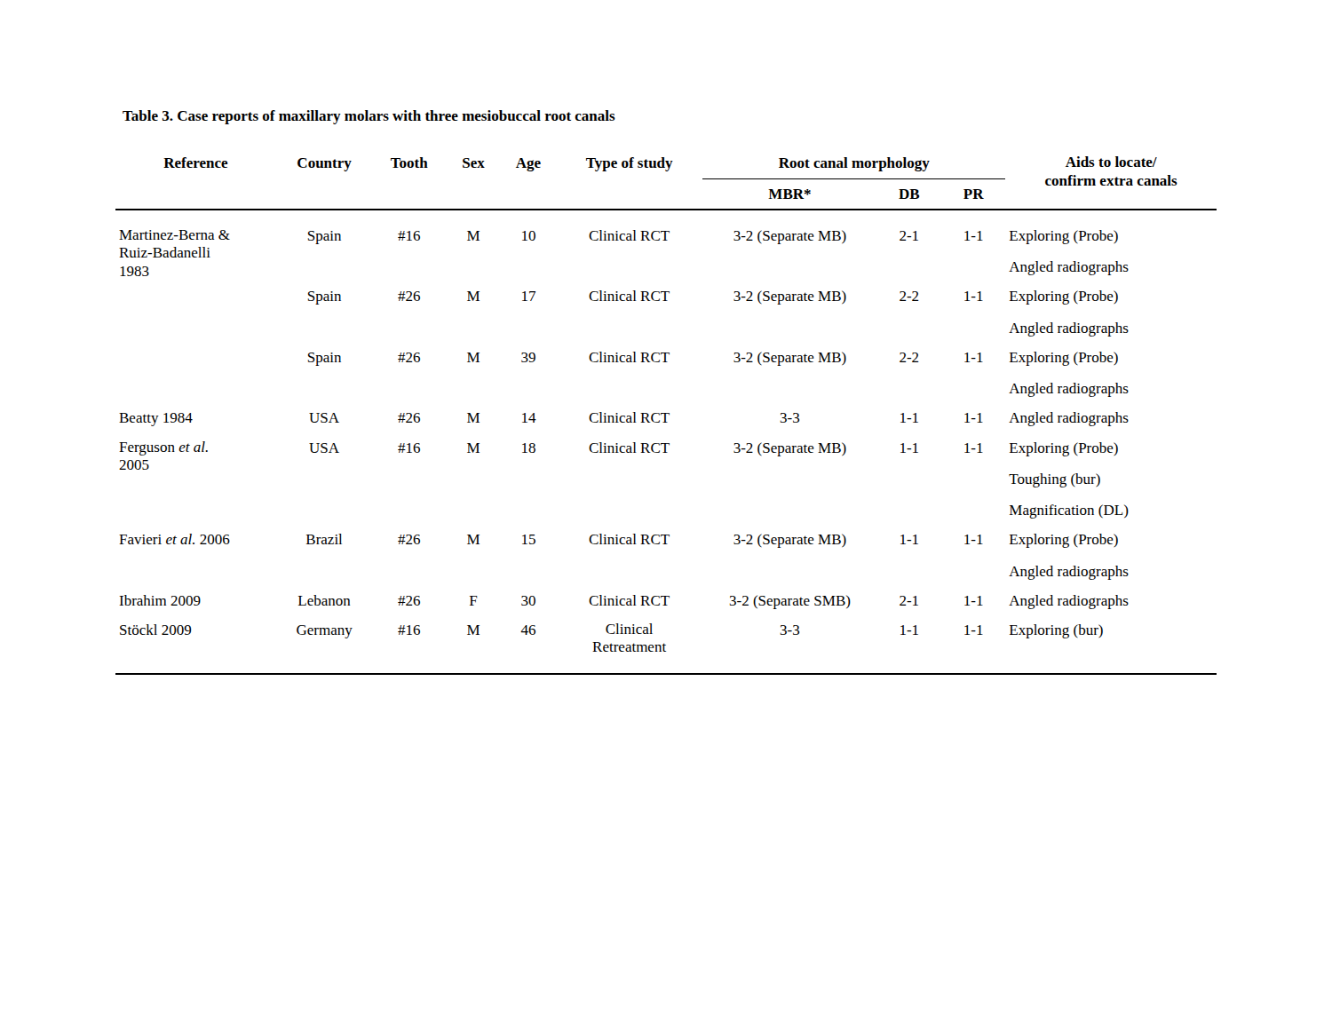Table 3. Case reports of maxillary molars with three mesiobuccal root canals
| Reference | Country | Tooth | Sex | Age | Type of study | Root canal morphology | Aids to locate/ confirm extra canals |
| --- | --- | --- | --- | --- | --- | --- | --- |
| MBR* | DB | PR |
| Martinez-Berna & Ruiz-Badanelli 1983 | Spain | #16 | M | 10 | Clinical RCT | 3-2 (Separate MB) | 2-1 | 1-1 | Exploring (Probe) Angled radiographs |
| Spain | #26 | M | 17 | Clinical RCT | 3-2 (Separate MB) | 2-2 | 1-1 | Exploring (Probe) Angled radiographs |
| Spain | #26 | M | 39 | Clinical RCT | 3-2 (Separate MB) | 2-2 | 1-1 | Exploring (Probe) Angled radiographs |
| Beatty 1984 | USA | #26 | M | 14 | Clinical RCT | 3-3 | 1-1 | 1-1 | Angled radiographs |
| Ferguson et al. 2005 | USA | #16 | M | 18 | Clinical RCT | 3-2 (Separate MB) | 1-1 | 1-1 | Exploring (Probe) Toughing (bur) Magnification (DL) |
| Favieri et al. 2006 | Brazil | #26 | M | 15 | Clinical RCT | 3-2 (Separate MB) | 1-1 | 1-1 | Exploring (Probe) Angled radiographs |
| Ibrahim 2009 | Lebanon | #26 | F | 30 | Clinical RCT | 3-2 (Separate SMB) | 2-1 | 1-1 | Angled radiographs |
| Stöckl 2009 | Germany | #16 | M | 46 | Clinical Retreatment | 3-3 | 1-1 | 1-1 | Exploring (bur) |